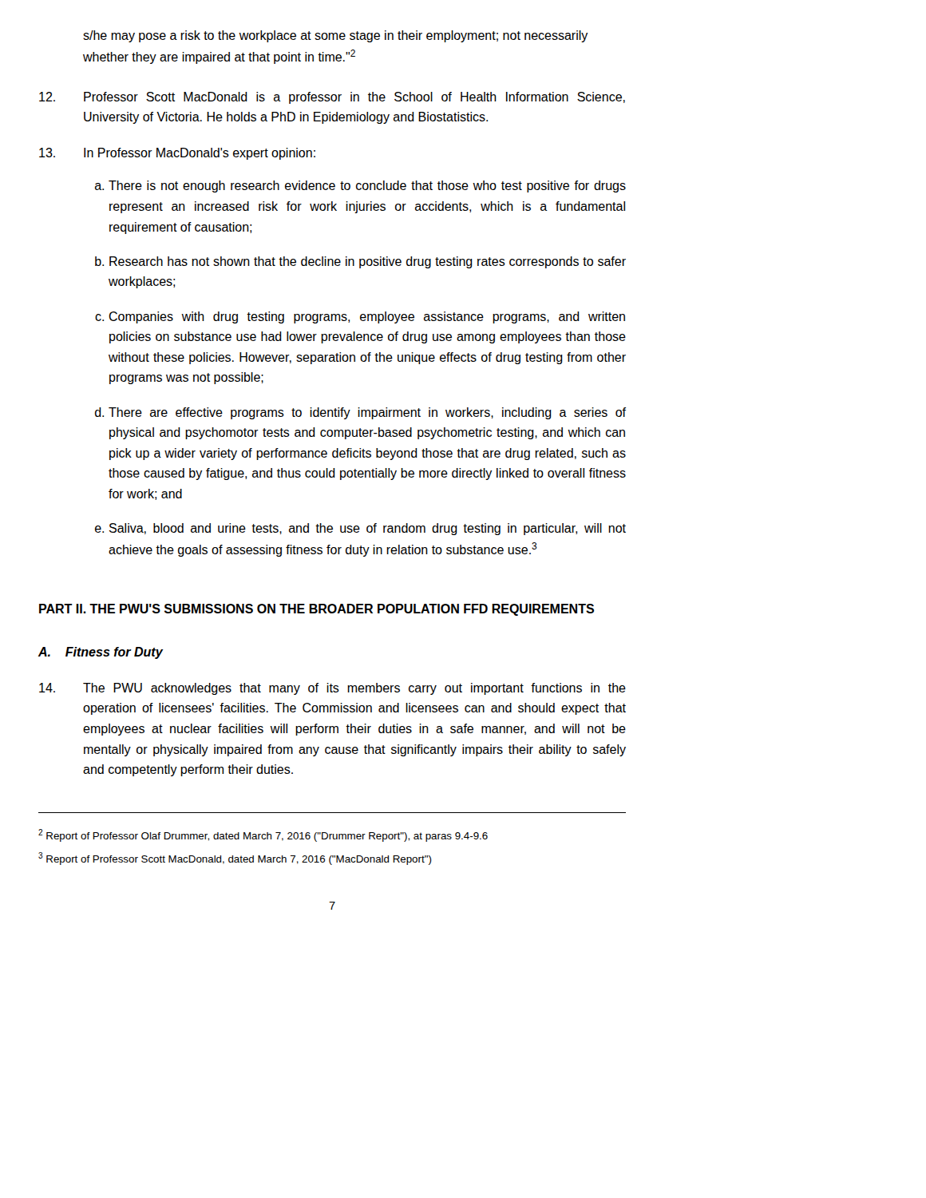s/he may pose a risk to the workplace at some stage in their employment; not necessarily whether they are impaired at that point in time."2
12.
Professor Scott MacDonald is a professor in the School of Health Information Science, University of Victoria. He holds a PhD in Epidemiology and Biostatistics.
13.
In Professor MacDonald's expert opinion:
There is not enough research evidence to conclude that those who test positive for drugs represent an increased risk for work injuries or accidents, which is a fundamental requirement of causation;
Research has not shown that the decline in positive drug testing rates corresponds to safer workplaces;
Companies with drug testing programs, employee assistance programs, and written policies on substance use had lower prevalence of drug use among employees than those without these policies. However, separation of the unique effects of drug testing from other programs was not possible;
There are effective programs to identify impairment in workers, including a series of physical and psychomotor tests and computer-based psychometric testing, and which can pick up a wider variety of performance deficits beyond those that are drug related, such as those caused by fatigue, and thus could potentially be more directly linked to overall fitness for work; and
Saliva, blood and urine tests, and the use of random drug testing in particular, will not achieve the goals of assessing fitness for duty in relation to substance use.3
PART II. THE PWU'S SUBMISSIONS ON THE BROADER POPULATION FFD REQUIREMENTS
A. Fitness for Duty
14.
The PWU acknowledges that many of its members carry out important functions in the operation of licensees' facilities. The Commission and licensees can and should expect that employees at nuclear facilities will perform their duties in a safe manner, and will not be mentally or physically impaired from any cause that significantly impairs their ability to safely and competently perform their duties.
2 Report of Professor Olaf Drummer, dated March 7, 2016 ("Drummer Report"), at paras 9.4-9.6
3 Report of Professor Scott MacDonald, dated March 7, 2016 ("MacDonald Report")
7